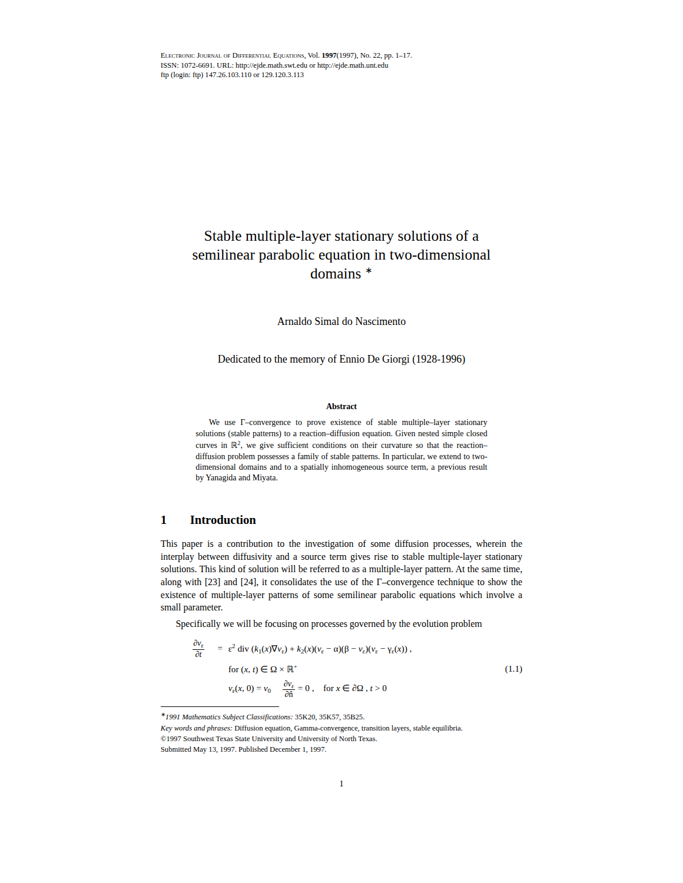Electronic Journal of Differential Equations, Vol. 1997(1997), No. 22, pp. 1–17.
ISSN: 1072-6691. URL: http://ejde.math.swt.edu or http://ejde.math.unt.edu
ftp (login: ftp) 147.26.103.110 or 129.120.3.113
Stable multiple-layer stationary solutions of a
semilinear parabolic equation in two-dimensional
domains ∗
Arnaldo Simal do Nascimento
Dedicated to the memory of Ennio De Giorgi (1928-1996)
Abstract
We use Γ–convergence to prove existence of stable multiple–layer stationary solutions (stable patterns) to a reaction–diffusion equation. Given nested simple closed curves in ℝ2, we give sufficient conditions on their curvature so that the reaction–diffusion problem possesses a family of stable patterns. In particular, we extend to two-dimensional domains and to a spatially inhomogeneous source term, a previous result by Yanagida and Miyata.
1 Introduction
This paper is a contribution to the investigation of some diffusion processes, wherein the interplay between diffusivity and a source term gives rise to stable multiple-layer stationary solutions. This kind of solution will be referred to as a multiple-layer pattern. At the same time, along with [23] and [24], it consolidates the use of the Γ–convergence technique to show the existence of multiple-layer patterns of some semilinear parabolic equations which involve a small parameter.
Specifically we will be focusing on processes governed by the evolution problem
| ∂ v ε ∂ t | = | ε 2 div ( k 1 ( x )∇ v ε ) + k 2 ( x )( v ε − α)(β − v ε )( v ε − γ ε ( x )) , |
| | | for ( x , t ) ∈ Ω × ℝ + |
| | | v ε ( x , 0) = v 0 ∂ v ε ∂ n̂ = 0 , for x ∈ ∂Ω , t > 0 |
(1.1)
∗1991 Mathematics Subject Classifications: 35K20, 35K57, 35B25.
Key words and phrases: Diffusion equation, Gamma-convergence, transition layers, stable equilibria.
©1997 Southwest Texas State University and University of North Texas.
Submitted May 13, 1997. Published December 1, 1997.
1